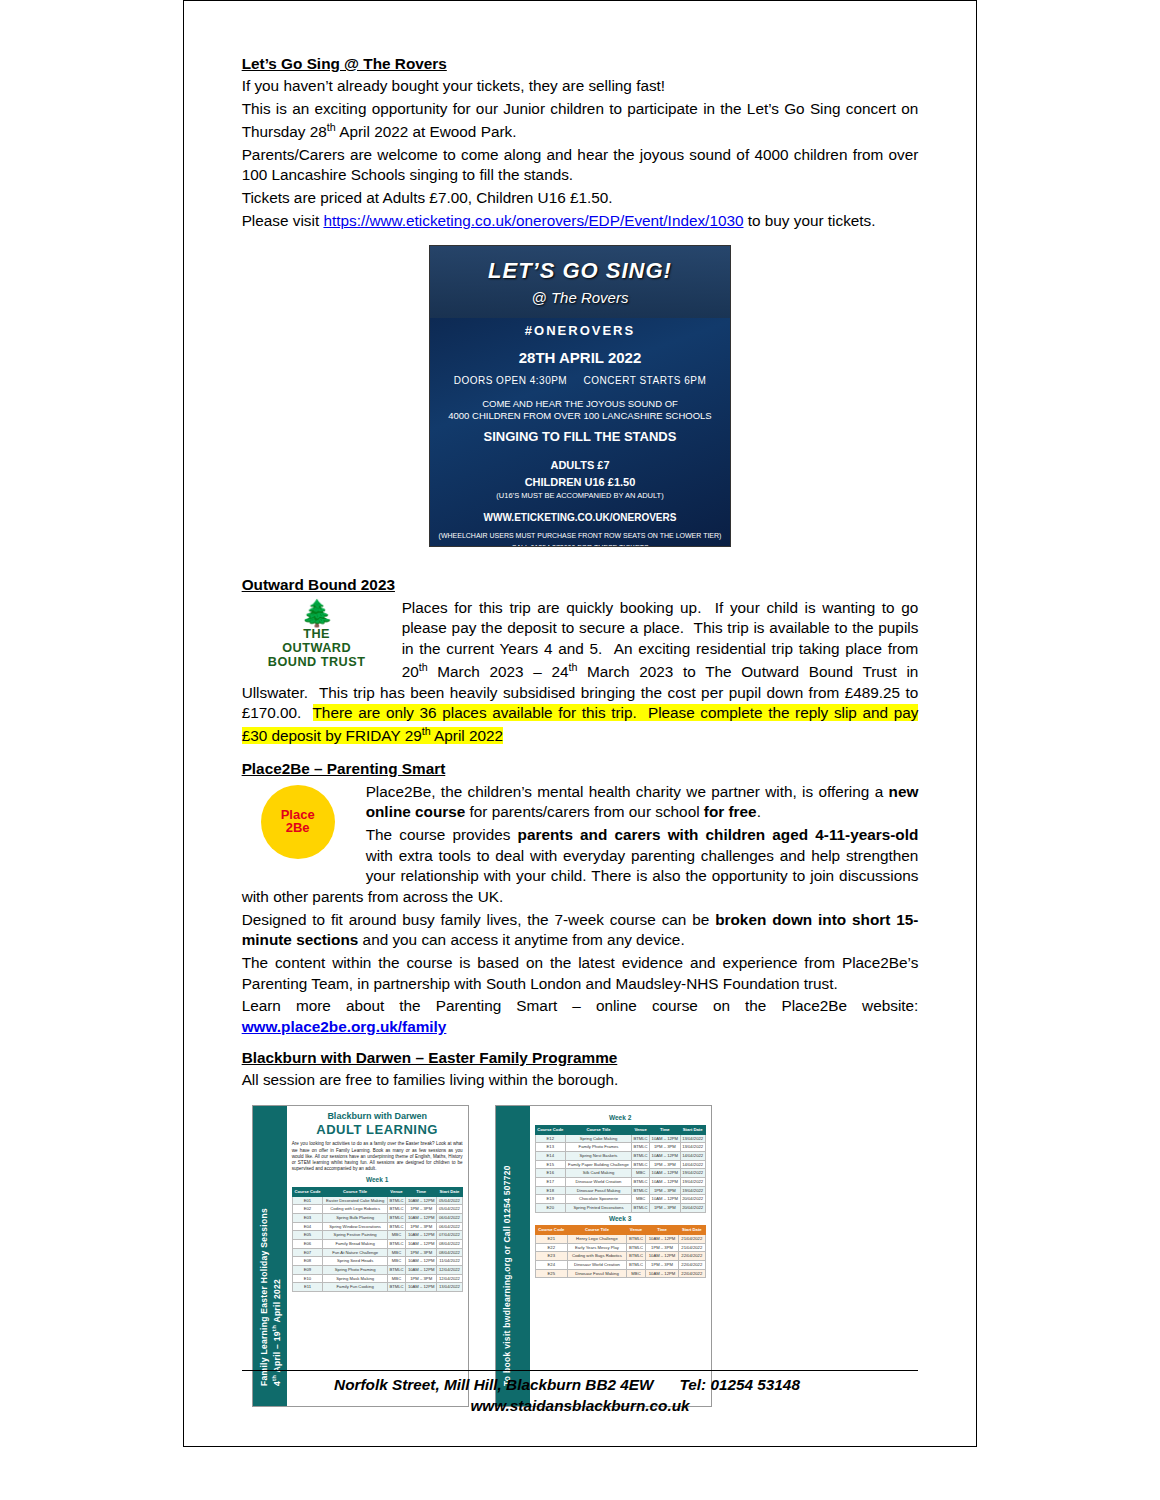Let’s Go Sing @ The Rovers
If you haven’t already bought your tickets, they are selling fast!
This is an exciting opportunity for our Junior children to participate in the Let’s Go Sing concert on Thursday 28th April 2022 at Ewood Park.
Parents/Carers are welcome to come along and hear the joyous sound of 4000 children from over 100 Lancashire Schools singing to fill the stands.
Tickets are priced at Adults £7.00, Children U16 £1.50.
Please visit https://www.eticketing.co.uk/onerovers/EDP/Event/Index/1030 to buy your tickets.
LET’S GO SING!
@ The Rovers
#ONEROVERS
28TH APRIL 2022
DOORS OPEN 4:30PM CONCERT STARTS 6PM
COME AND HEAR THE JOYOUS SOUND OF
4000 CHILDREN FROM OVER 100 LANCASHIRE SCHOOLS
SINGING TO FILL THE STANDS
ADULTS £7
CHILDREN U16 £1.50
(U16’S MUST BE ACCOMPANIED BY AN ADULT)
WWW.ETICKETING.CO.UK/ONEROVERS
(WHEELCHAIR USERS MUST PURCHASE FRONT ROW SEATS ON THE LOWER TIER)
CALL 01254 372000 FOR THESE TICKETS
Outward Bound 2023
🌲
THE
OUTWARD
BOUND TRUST
Places for this trip are quickly booking up. If your child is wanting to go please pay the deposit to secure a place. This trip is available to the pupils in the current Years 4 and 5. An exciting residential trip taking place from 20th March 2023 – 24th March 2023 to The Outward Bound Trust in Ullswater. This trip has been heavily subsidised bringing the cost per pupil down from £489.25 to £170.00. There are only 36 places available for this trip. Please complete the reply slip and pay £30 deposit by FRIDAY 29th April 2022
Place2Be – Parenting Smart
Place
2Be
Place2Be, the children’s mental health charity we partner with, is offering a new online course for parents/carers from our school for free.
The course provides parents and carers with children aged 4-11-years-old with extra tools to deal with everyday parenting challenges and help strengthen your relationship with your child. There is also the opportunity to join discussions with other parents from across the UK.
Designed to fit around busy family lives, the 7-week course can be broken down into short 15-minute sections and you can access it anytime from any device.
The content within the course is based on the latest evidence and experience from Place2Be’s Parenting Team, in partnership with South London and Maudsley-NHS Foundation trust.
Learn more about the Parenting Smart – online course on the Place2Be website: www.place2be.org.uk/family
Blackburn with Darwen – Easter Family Programme
All session are free to families living within the borough.
Family Learning Easter Holiday Sessions
4th April – 19th April 2022
Blackburn with DarwenADULT LEARNING
Are you looking for activities to do as a family over the Easter break? Look at what we have on offer in Family Learning. Book as many or as few sessions as you would like. All our sessions have an underpinning theme of English, Maths, History or STEM learning whilst having fun. All sessions are designed for children to be supervised and accompanied by an adult.
Week 1
| Course Code | Course Title | Venue | Time | Start Date |
| --- | --- | --- | --- | --- |
| E01 | Easter Decorated Cake Making | BTMLC | 10AM – 12PM | 05/04/2022 |
| E02 | Coding with Lego Robotics | BTMLC | 1PM – 3PM | 05/04/2022 |
| E03 | Spring Bulb Planting | BTMLC | 10AM – 12PM | 06/04/2022 |
| E04 | Spring Window Decorations | BTMLC | 1PM – 3PM | 06/04/2022 |
| E05 | Spring Festive Painting | MBC | 10AM – 12PM | 07/04/2022 |
| E06 | Family Bread Making | BTMLC | 10AM – 12PM | 08/04/2022 |
| E07 | Fun At Nature Challenge | MBC | 1PM – 3PM | 08/04/2022 |
| E08 | Spring Seed Heads | MBC | 10AM – 12PM | 11/04/2022 |
| E09 | Spring Photo Framing | BTMLC | 10AM – 12PM | 12/04/2022 |
| E10 | Spring Mask Making | MBC | 1PM – 3PM | 12/04/2022 |
| E11 | Family Fun Cooking | BTMLC | 10AM – 12PM | 13/04/2022 |
To book visit bwdlearning.org or Call 01254 507720
Week 2
| Course Code | Course Title | Venue | Time | Start Date |
| --- | --- | --- | --- | --- |
| E12 | Spring Cake Making | BTMLC | 10AM – 12PM | 13/04/2022 |
| E13 | Family Photo Frames | BTMLC | 1PM – 3PM | 13/04/2022 |
| E14 | Spring Nest Baskets | BTMLC | 10AM – 12PM | 14/04/2022 |
| E15 | Family Paper Building Challenge | BTMLC | 1PM – 3PM | 14/04/2022 |
| E16 | Silk Card Making | MBC | 10AM – 12PM | 19/04/2022 |
| E17 | Dinosaur World Creation | BTMLC | 10AM – 12PM | 19/04/2022 |
| E18 | Dinosaur Fossil Making | BTMLC | 1PM – 3PM | 19/04/2022 |
| E19 | Chocolate Spoonerie | MBC | 10AM – 12PM | 20/04/2022 |
| E20 | Spring Printed Decorations | BTMLC | 1PM – 3PM | 20/04/2022 |
Week 3
| Course Code | Course Title | Venue | Time | Start Date |
| --- | --- | --- | --- | --- |
| E21 | Henry Lego Challenge | BTMLC | 10AM – 12PM | 21/04/2022 |
| E22 | Early Years Messy Play | BTMLC | 1PM – 3PM | 21/04/2022 |
| E23 | Coding with Bugs Robotics | BTMLC | 10AM – 12PM | 22/04/2022 |
| E24 | Dinosaur World Creation | BTMLC | 1PM – 3PM | 22/04/2022 |
| E25 | Dinosaur Fossil Making | MBC | 10AM – 12PM | 22/04/2022 |
Norfolk Street, Mill Hill, Blackburn BB2 4EW Tel: 01254 53148 www.staidansblackburn.co.uk